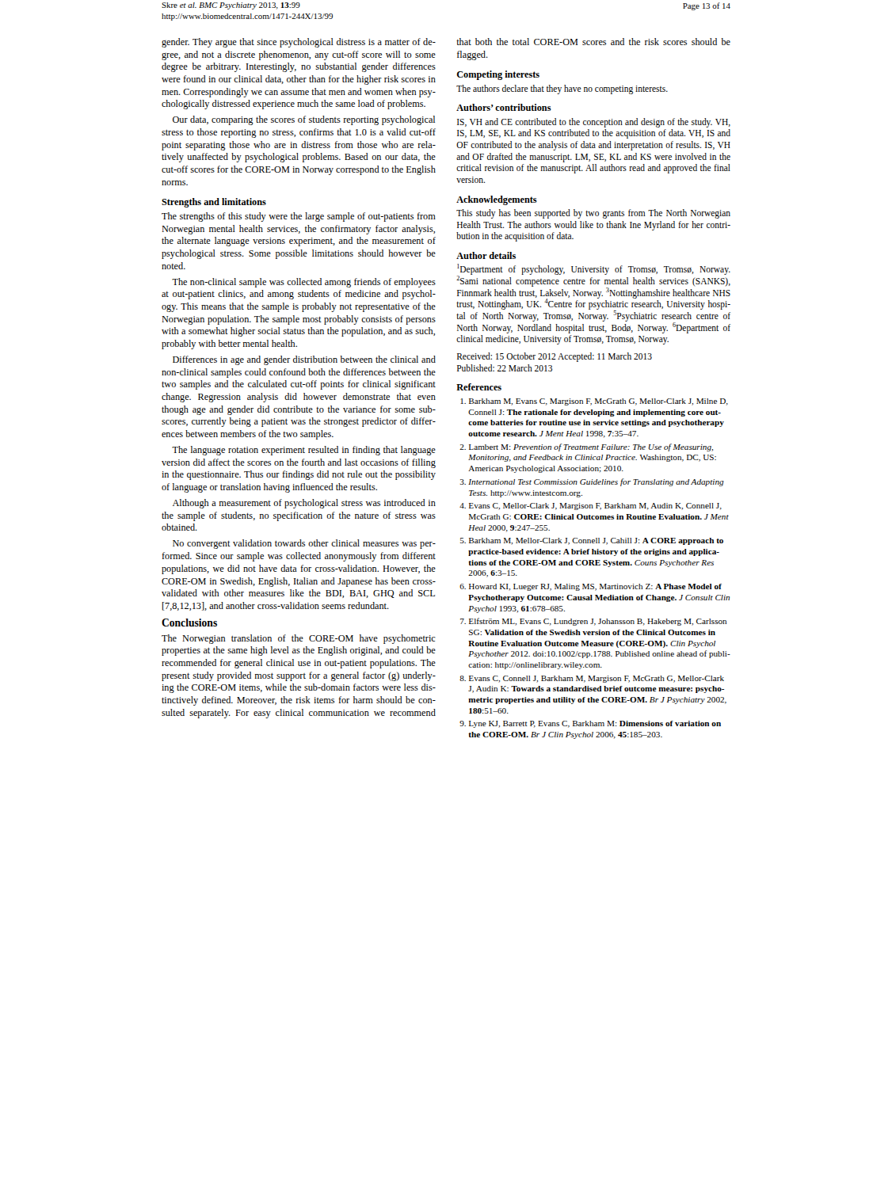Skre et al. BMC Psychiatry 2013, 13:99
http://www.biomedcentral.com/1471-244X/13/99
Page 13 of 14
gender. They argue that since psychological distress is a matter of degree, and not a discrete phenomenon, any cut-off score will to some degree be arbitrary. Interestingly, no substantial gender differences were found in our clinical data, other than for the higher risk scores in men. Correspondingly we can assume that men and women when psychologically distressed experience much the same load of problems.
Our data, comparing the scores of students reporting psychological stress to those reporting no stress, confirms that 1.0 is a valid cut-off point separating those who are in distress from those who are relatively unaffected by psychological problems. Based on our data, the cut-off scores for the CORE-OM in Norway correspond to the English norms.
Strengths and limitations
The strengths of this study were the large sample of out-patients from Norwegian mental health services, the confirmatory factor analysis, the alternate language versions experiment, and the measurement of psychological stress. Some possible limitations should however be noted.
The non-clinical sample was collected among friends of employees at out-patient clinics, and among students of medicine and psychology. This means that the sample is probably not representative of the Norwegian population. The sample most probably consists of persons with a somewhat higher social status than the population, and as such, probably with better mental health.
Differences in age and gender distribution between the clinical and non-clinical samples could confound both the differences between the two samples and the calculated cut-off points for clinical significant change. Regression analysis did however demonstrate that even though age and gender did contribute to the variance for some sub-scores, currently being a patient was the strongest predictor of differences between members of the two samples.
The language rotation experiment resulted in finding that language version did affect the scores on the fourth and last occasions of filling in the questionnaire. Thus our findings did not rule out the possibility of language or translation having influenced the results.
Although a measurement of psychological stress was introduced in the sample of students, no specification of the nature of stress was obtained.
No convergent validation towards other clinical measures was performed. Since our sample was collected anonymously from different populations, we did not have data for cross-validation. However, the CORE-OM in Swedish, English, Italian and Japanese has been cross-validated with other measures like the BDI, BAI, GHQ and SCL [7,8,12,13], and another cross-validation seems redundant.
Conclusions
The Norwegian translation of the CORE-OM have psychometric properties at the same high level as the English original, and could be recommended for general clinical use in out-patient populations. The present study provided most support for a general factor (g) underlying the CORE-OM items, while the sub-domain factors were less distinctively defined. Moreover, the risk items for harm should be consulted separately. For easy clinical communication we recommend that both the total CORE-OM scores and the risk scores should be flagged.
Competing interests
The authors declare that they have no competing interests.
Authors’ contributions
IS, VH and CE contributed to the conception and design of the study. VH, IS, LM, SE, KL and KS contributed to the acquisition of data. VH, IS and OF contributed to the analysis of data and interpretation of results. IS, VH and OF drafted the manuscript. LM, SE, KL and KS were involved in the critical revision of the manuscript. All authors read and approved the final version.
Acknowledgements
This study has been supported by two grants from The North Norwegian Health Trust. The authors would like to thank Ine Myrland for her contribution in the acquisition of data.
Author details
1Department of psychology, University of Tromsø, Tromsø, Norway. 2Sami national competence centre for mental health services (SANKS), Finnmark health trust, Lakselv, Norway. 3Nottinghamshire healthcare NHS trust, Nottingham, UK. 4Centre for psychiatric research, University hospital of North Norway, Tromsø, Norway. 5Psychiatric research centre of North Norway, Nordland hospital trust, Bodø, Norway. 6Department of clinical medicine, University of Tromsø, Tromsø, Norway.
Received: 15 October 2012 Accepted: 11 March 2013
Published: 22 March 2013
References
Barkham M, Evans C, Margison F, McGrath G, Mellor-Clark J, Milne D, Connell J: The rationale for developing and implementing core outcome batteries for routine use in service settings and psychotherapy outcome research. J Ment Heal 1998, 7:35–47.
Lambert M: Prevention of Treatment Failure: The Use of Measuring, Monitoring, and Feedback in Clinical Practice. Washington, DC, US: American Psychological Association; 2010.
International Test Commission Guidelines for Translating and Adapting Tests. http://www.intestcom.org.
Evans C, Mellor-Clark J, Margison F, Barkham M, Audin K, Connell J, McGrath G: CORE: Clinical Outcomes in Routine Evaluation. J Ment Heal 2000, 9:247–255.
Barkham M, Mellor-Clark J, Connell J, Cahill J: A CORE approach to practice-based evidence: A brief history of the origins and applications of the CORE-OM and CORE System. Couns Psychother Res 2006, 6:3–15.
Howard KI, Lueger RJ, Maling MS, Martinovich Z: A Phase Model of Psychotherapy Outcome: Causal Mediation of Change. J Consult Clin Psychol 1993, 61:678–685.
Elfström ML, Evans C, Lundgren J, Johansson B, Hakeberg M, Carlsson SG: Validation of the Swedish version of the Clinical Outcomes in Routine Evaluation Outcome Measure (CORE-OM). Clin Psychol Psychother 2012. doi:10.1002/cpp.1788. Published online ahead of publication: http://onlinelibrary.wiley.com.
Evans C, Connell J, Barkham M, Margison F, McGrath G, Mellor-Clark J, Audin K: Towards a standardised brief outcome measure: psychometric properties and utility of the CORE-OM. Br J Psychiatry 2002, 180:51–60.
Lyne KJ, Barrett P, Evans C, Barkham M: Dimensions of variation on the CORE-OM. Br J Clin Psychol 2006, 45:185–203.